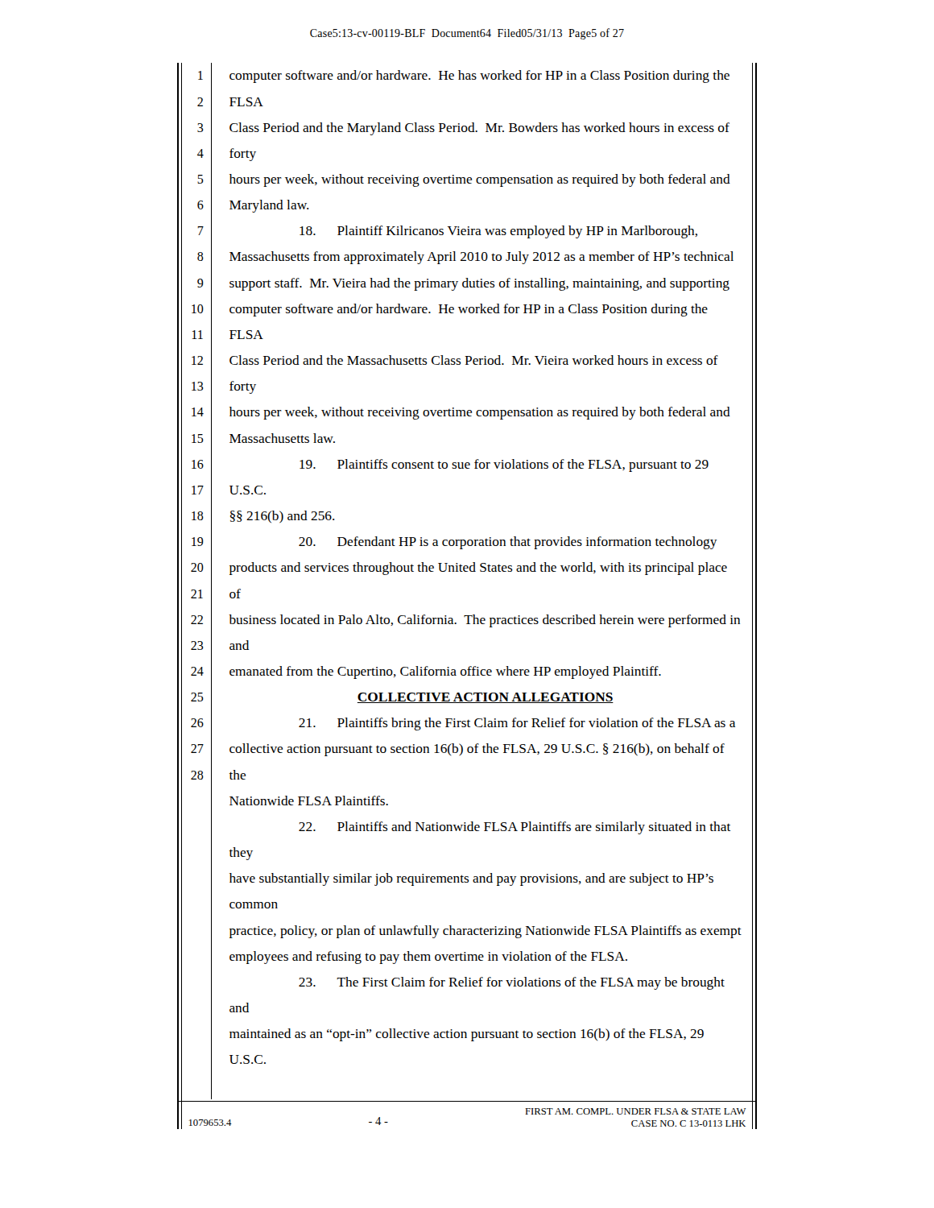Case5:13-cv-00119-BLF Document64 Filed05/31/13 Page5 of 27
1
2
3
4
5
6
7
8
9
10
11
12
13
14
15
16
17
18
19
20
21
22
23
24
25
26
27
28
computer software and/or hardware. He has worked for HP in a Class Position during the FLSA
Class Period and the Maryland Class Period. Mr. Bowders has worked hours in excess of forty
hours per week, without receiving overtime compensation as required by both federal and
Maryland law.
18. Plaintiff Kilricanos Vieira was employed by HP in Marlborough,
Massachusetts from approximately April 2010 to July 2012 as a member of HP’s technical
support staff. Mr. Vieira had the primary duties of installing, maintaining, and supporting
computer software and/or hardware. He worked for HP in a Class Position during the FLSA
Class Period and the Massachusetts Class Period. Mr. Vieira worked hours in excess of forty
hours per week, without receiving overtime compensation as required by both federal and
Massachusetts law.
19. Plaintiffs consent to sue for violations of the FLSA, pursuant to 29 U.S.C.
§§ 216(b) and 256.
20. Defendant HP is a corporation that provides information technology
products and services throughout the United States and the world, with its principal place of
business located in Palo Alto, California. The practices described herein were performed in and
emanated from the Cupertino, California office where HP employed Plaintiff.
COLLECTIVE ACTION ALLEGATIONS
21. Plaintiffs bring the First Claim for Relief for violation of the FLSA as a
collective action pursuant to section 16(b) of the FLSA, 29 U.S.C. § 216(b), on behalf of the
Nationwide FLSA Plaintiffs.
22. Plaintiffs and Nationwide FLSA Plaintiffs are similarly situated in that they
have substantially similar job requirements and pay provisions, and are subject to HP’s common
practice, policy, or plan of unlawfully characterizing Nationwide FLSA Plaintiffs as exempt
employees and refusing to pay them overtime in violation of the FLSA.
23. The First Claim for Relief for violations of the FLSA may be brought and
maintained as an “opt-in” collective action pursuant to section 16(b) of the FLSA, 29 U.S.C.
1079653.4
- 4 -
FIRST AM. COMPL. UNDER FLSA & STATE LAW
CASE NO. C 13-0113 LHK